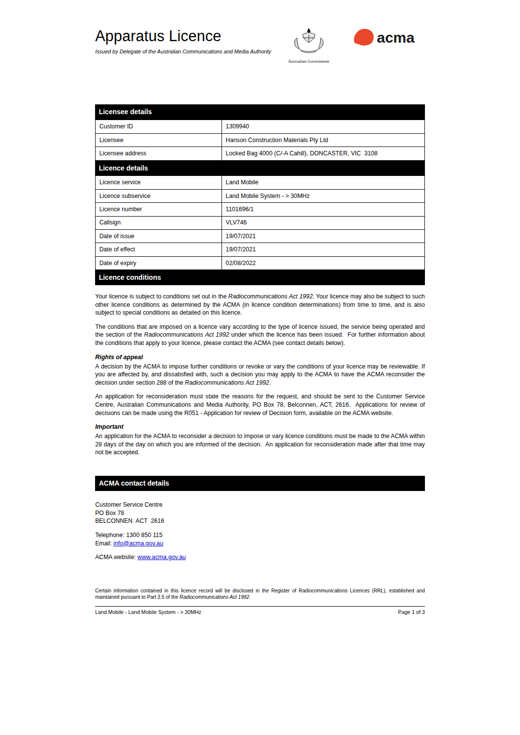Apparatus Licence
Issued by Delegate of the Australian Communications and Media Authority
Australian Government
acma
Licensee details
| Customer ID | 1309940 |
| Licensee | Hanson Construction Materials Pty Ltd |
| Licensee address | Locked Bag 4000 (C/-A Cahill), DONCASTER, VIC 3108 |
Licence details
| Licence service | Land Mobile |
| Licence subservice | Land Mobile System - > 30MHz |
| Licence number | 1101696/1 |
| Callsign | VLV746 |
| Date of issue | 19/07/2021 |
| Date of effect | 19/07/2021 |
| Date of expiry | 02/08/2022 |
Licence conditions
Your licence is subject to conditions set out in the Radiocommunications Act 1992. Your licence may also be subject to such other licence conditions as determined by the ACMA (in licence condition determinations) from time to time, and is also subject to special conditions as detailed on this licence.
The conditions that are imposed on a licence vary according to the type of licence issued, the service being operated and the section of the Radiocommunications Act 1992 under which the licence has been issued. For further information about the conditions that apply to your licence, please contact the ACMA (see contact details below).
Rights of appeal
A decision by the ACMA to impose further conditions or revoke or vary the conditions of your licence may be reviewable. If you are affected by, and dissatisfied with, such a decision you may apply to the ACMA to have the ACMA reconsider the decision under section 288 of the Radiocommunications Act 1992.
An application for reconsideration must state the reasons for the request, and should be sent to the Customer Service Centre, Australian Communications and Media Authority, PO Box 78, Belconnen, ACT, 2616. Applications for review of decisions can be made using the R051 - Application for review of Decision form, available on the ACMA website.
Important
An application for the ACMA to reconsider a decision to impose or vary licence conditions must be made to the ACMA within 28 days of the day on which you are informed of the decision. An application for reconsideration made after that time may not be accepted.
ACMA contact details
Customer Service Centre
PO Box 78
BELCONNEN ACT 2616
Telephone: 1300 850 115
Email: info@acma.gov.au
ACMA website: www.acma.gov.au
Certain information contained in this licence record will be disclosed in the Register of Radiocommunications Licences (RRL), established and maintained pursuant to Part 3.5 of the Radiocommunications Act 1992.
Land Mobile - Land Mobile System - > 30MHz Page 1 of 3